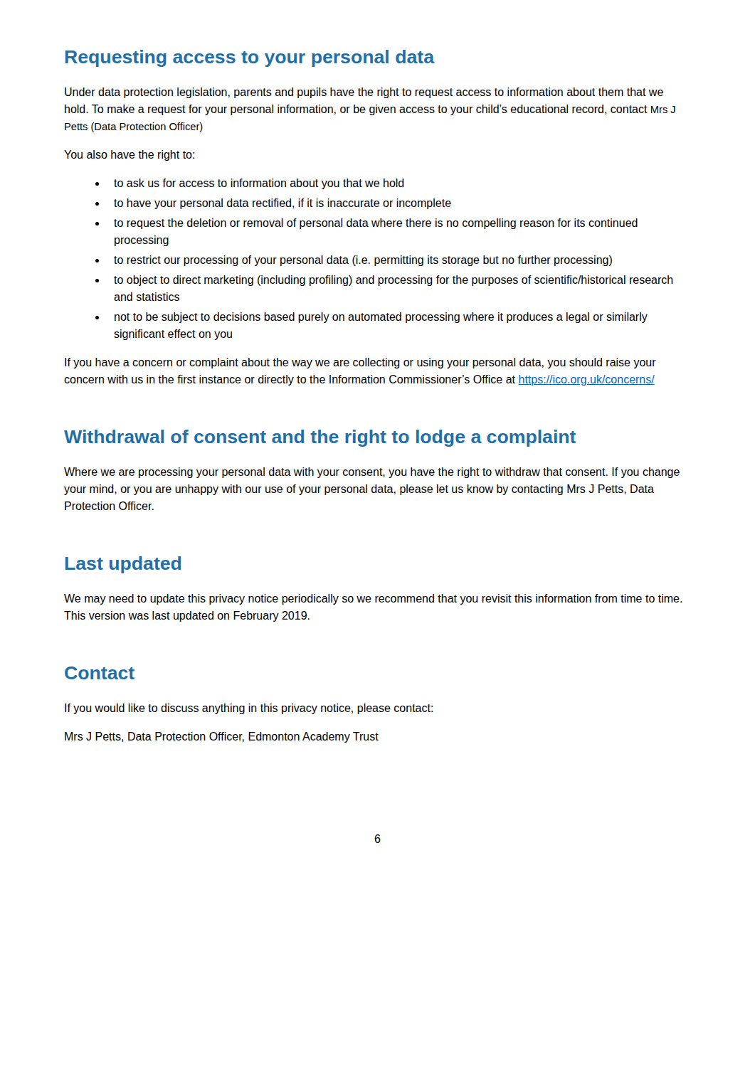Requesting access to your personal data
Under data protection legislation, parents and pupils have the right to request access to information about them that we hold. To make a request for your personal information, or be given access to your child’s educational record, contact Mrs J Petts (Data Protection Officer)
You also have the right to:
to ask us for access to information about you that we hold
to have your personal data rectified, if it is inaccurate or incomplete
to request the deletion or removal of personal data where there is no compelling reason for its continued processing
to restrict our processing of your personal data (i.e. permitting its storage but no further processing)
to object to direct marketing (including profiling) and processing for the purposes of scientific/historical research and statistics
not to be subject to decisions based purely on automated processing where it produces a legal or similarly significant effect on you
If you have a concern or complaint about the way we are collecting or using your personal data, you should raise your concern with us in the first instance or directly to the Information Commissioner’s Office at https://ico.org.uk/concerns/
Withdrawal of consent and the right to lodge a complaint
Where we are processing your personal data with your consent, you have the right to withdraw that consent. If you change your mind, or you are unhappy with our use of your personal data, please let us know by contacting Mrs J Petts, Data Protection Officer.
Last updated
We may need to update this privacy notice periodically so we recommend that you revisit this information from time to time. This version was last updated on February 2019.
Contact
If you would like to discuss anything in this privacy notice, please contact:
Mrs J Petts, Data Protection Officer, Edmonton Academy Trust
6